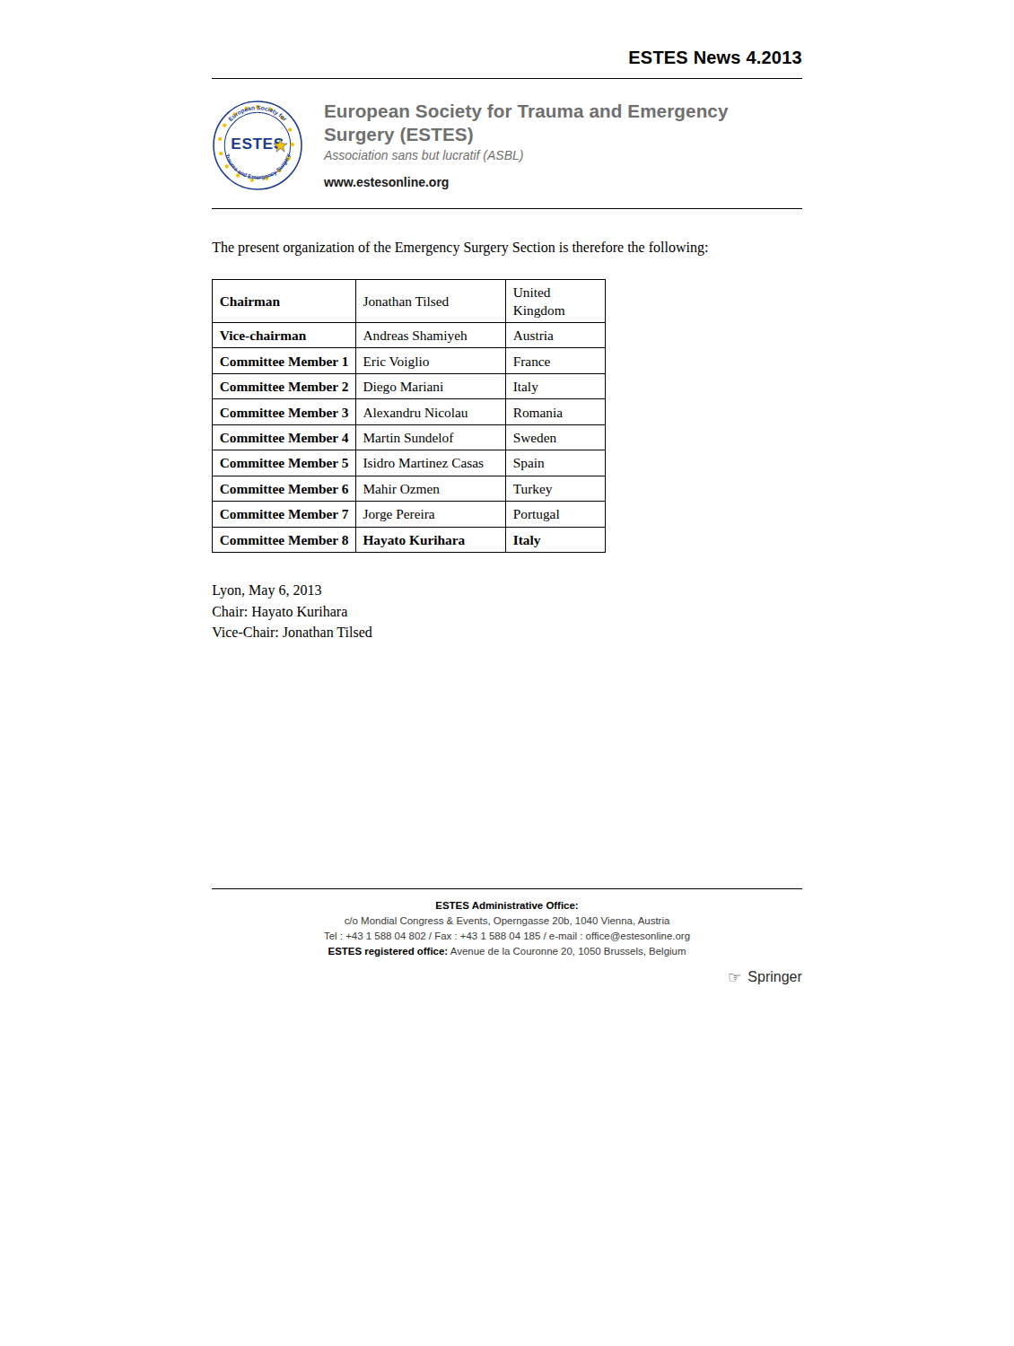ESTES News 4.2013
European Society for Trauma and Emergency Surgery ESTES
European Society for Trauma and Emergency Surgery (ESTES)
Association sans but lucratif (ASBL)
www.estesonline.org
The present organization of the Emergency Surgery Section is therefore the following:
| Chairman | Jonathan Tilsed | United Kingdom |
| Vice-chairman | Andreas Shamiyeh | Austria |
| Committee Member 1 | Eric Voiglio | France |
| Committee Member 2 | Diego Mariani | Italy |
| Committee Member 3 | Alexandru Nicolau | Romania |
| Committee Member 4 | Martin Sundelof | Sweden |
| Committee Member 5 | Isidro Martinez Casas | Spain |
| Committee Member 6 | Mahir Ozmen | Turkey |
| Committee Member 7 | Jorge Pereira | Portugal |
| Committee Member 8 | Hayato Kurihara | Italy |
Lyon, May 6, 2013
Chair: Hayato Kurihara
Vice-Chair: Jonathan Tilsed
ESTES Administrative Office:
c/o Mondial Congress & Events, Operngasse 20b, 1040 Vienna, Austria
Tel : +43 1 588 04 802 / Fax : +43 1 588 04 185 / e-mail : office@estesonline.org
ESTES registered office: Avenue de la Couronne 20, 1050 Brussels, Belgium
☞ Springer